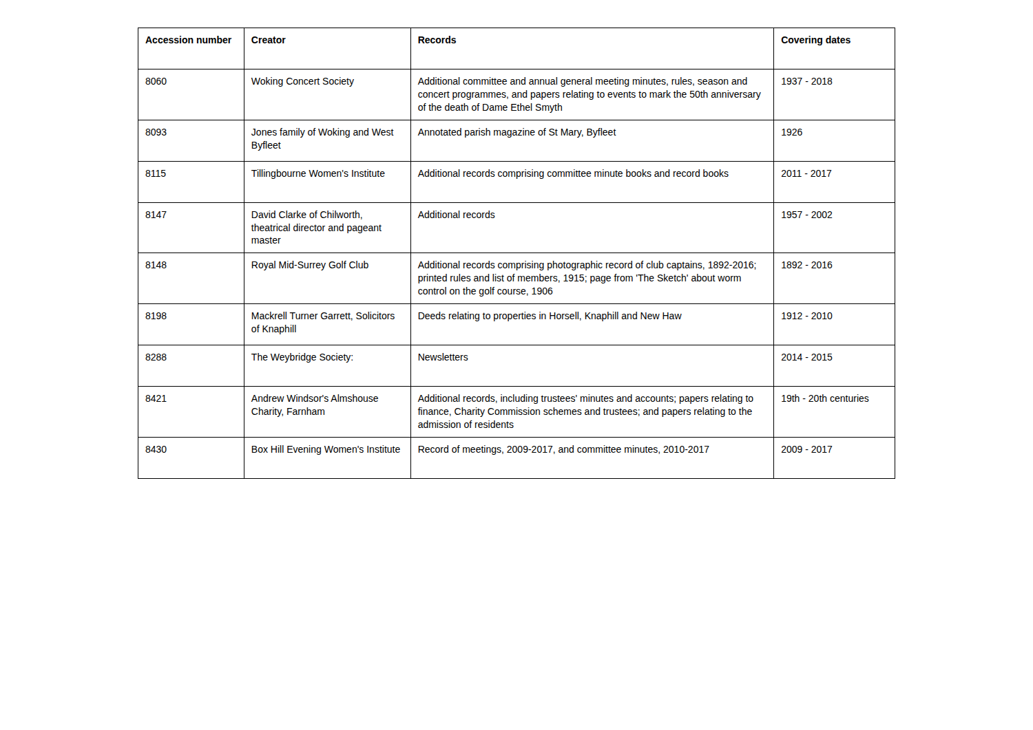| Accession number | Creator | Records | Covering dates |
| --- | --- | --- | --- |
| 8060 | Woking Concert Society | Additional committee and annual general meeting minutes, rules, season and concert programmes, and papers relating to events to mark the 50th anniversary of the death of Dame Ethel Smyth | 1937 - 2018 |
| 8093 | Jones family of Woking and West Byfleet | Annotated parish magazine of St Mary, Byfleet | 1926 |
| 8115 | Tillingbourne Women's Institute | Additional records comprising committee minute books and record books | 2011 - 2017 |
| 8147 | David Clarke of Chilworth, theatrical director and pageant master | Additional records | 1957 - 2002 |
| 8148 | Royal Mid-Surrey Golf Club | Additional records comprising photographic record of club captains, 1892-2016; printed rules and list of members, 1915; page from 'The Sketch' about worm control on the golf course, 1906 | 1892 - 2016 |
| 8198 | Mackrell Turner Garrett, Solicitors of Knaphill | Deeds relating to properties in Horsell, Knaphill and New Haw | 1912 - 2010 |
| 8288 | The Weybridge Society: | Newsletters | 2014 - 2015 |
| 8421 | Andrew Windsor's Almshouse Charity, Farnham | Additional records, including trustees' minutes and accounts; papers relating to finance, Charity Commission schemes and trustees; and papers relating to the admission of residents | 19th - 20th centuries |
| 8430 | Box Hill Evening Women's Institute | Record of meetings, 2009-2017, and committee minutes, 2010-2017 | 2009 - 2017 |